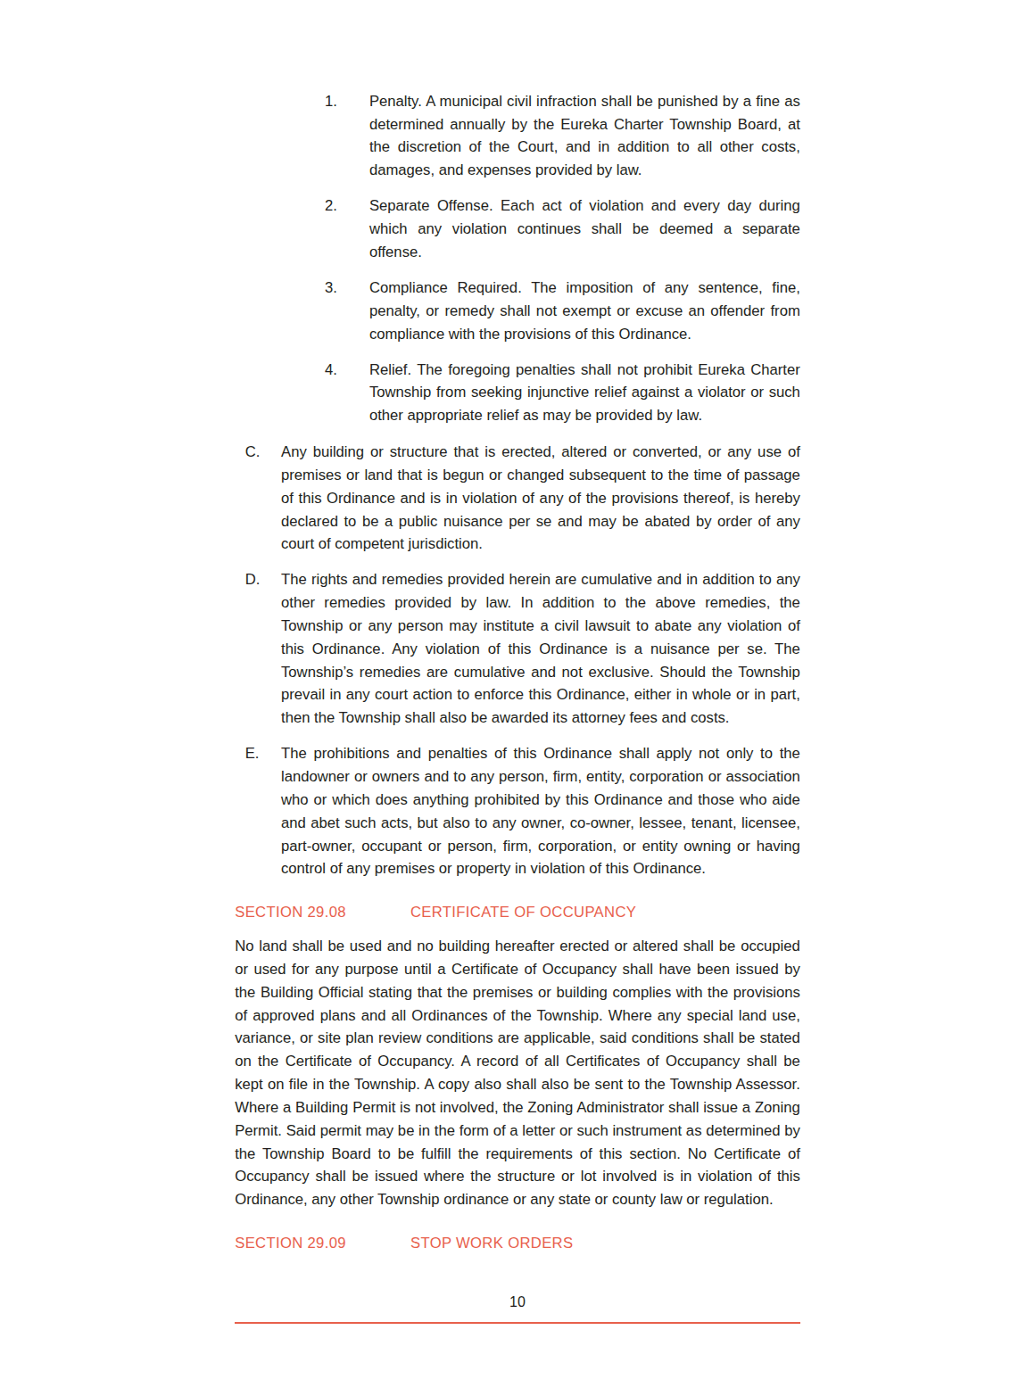1. Penalty. A municipal civil infraction shall be punished by a fine as determined annually by the Eureka Charter Township Board, at the discretion of the Court, and in addition to all other costs, damages, and expenses provided by law.
2. Separate Offense. Each act of violation and every day during which any violation continues shall be deemed a separate offense.
3. Compliance Required. The imposition of any sentence, fine, penalty, or remedy shall not exempt or excuse an offender from compliance with the provisions of this Ordinance.
4. Relief. The foregoing penalties shall not prohibit Eureka Charter Township from seeking injunctive relief against a violator or such other appropriate relief as may be provided by law.
C. Any building or structure that is erected, altered or converted, or any use of premises or land that is begun or changed subsequent to the time of passage of this Ordinance and is in violation of any of the provisions thereof, is hereby declared to be a public nuisance per se and may be abated by order of any court of competent jurisdiction.
D. The rights and remedies provided herein are cumulative and in addition to any other remedies provided by law. In addition to the above remedies, the Township or any person may institute a civil lawsuit to abate any violation of this Ordinance. Any violation of this Ordinance is a nuisance per se. The Township’s remedies are cumulative and not exclusive. Should the Township prevail in any court action to enforce this Ordinance, either in whole or in part, then the Township shall also be awarded its attorney fees and costs.
E. The prohibitions and penalties of this Ordinance shall apply not only to the landowner or owners and to any person, firm, entity, corporation or association who or which does anything prohibited by this Ordinance and those who aide and abet such acts, but also to any owner, co-owner, lessee, tenant, licensee, part-owner, occupant or person, firm, corporation, or entity owning or having control of any premises or property in violation of this Ordinance.
SECTION 29.08 CERTIFICATE OF OCCUPANCY
No land shall be used and no building hereafter erected or altered shall be occupied or used for any purpose until a Certificate of Occupancy shall have been issued by the Building Official stating that the premises or building complies with the provisions of approved plans and all Ordinances of the Township. Where any special land use, variance, or site plan review conditions are applicable, said conditions shall be stated on the Certificate of Occupancy. A record of all Certificates of Occupancy shall be kept on file in the Township. A copy also shall also be sent to the Township Assessor. Where a Building Permit is not involved, the Zoning Administrator shall issue a Zoning Permit. Said permit may be in the form of a letter or such instrument as determined by the Township Board to be fulfill the requirements of this section. No Certificate of Occupancy shall be issued where the structure or lot involved is in violation of this Ordinance, any other Township ordinance or any state or county law or regulation.
SECTION 29.09 STOP WORK ORDERS
10